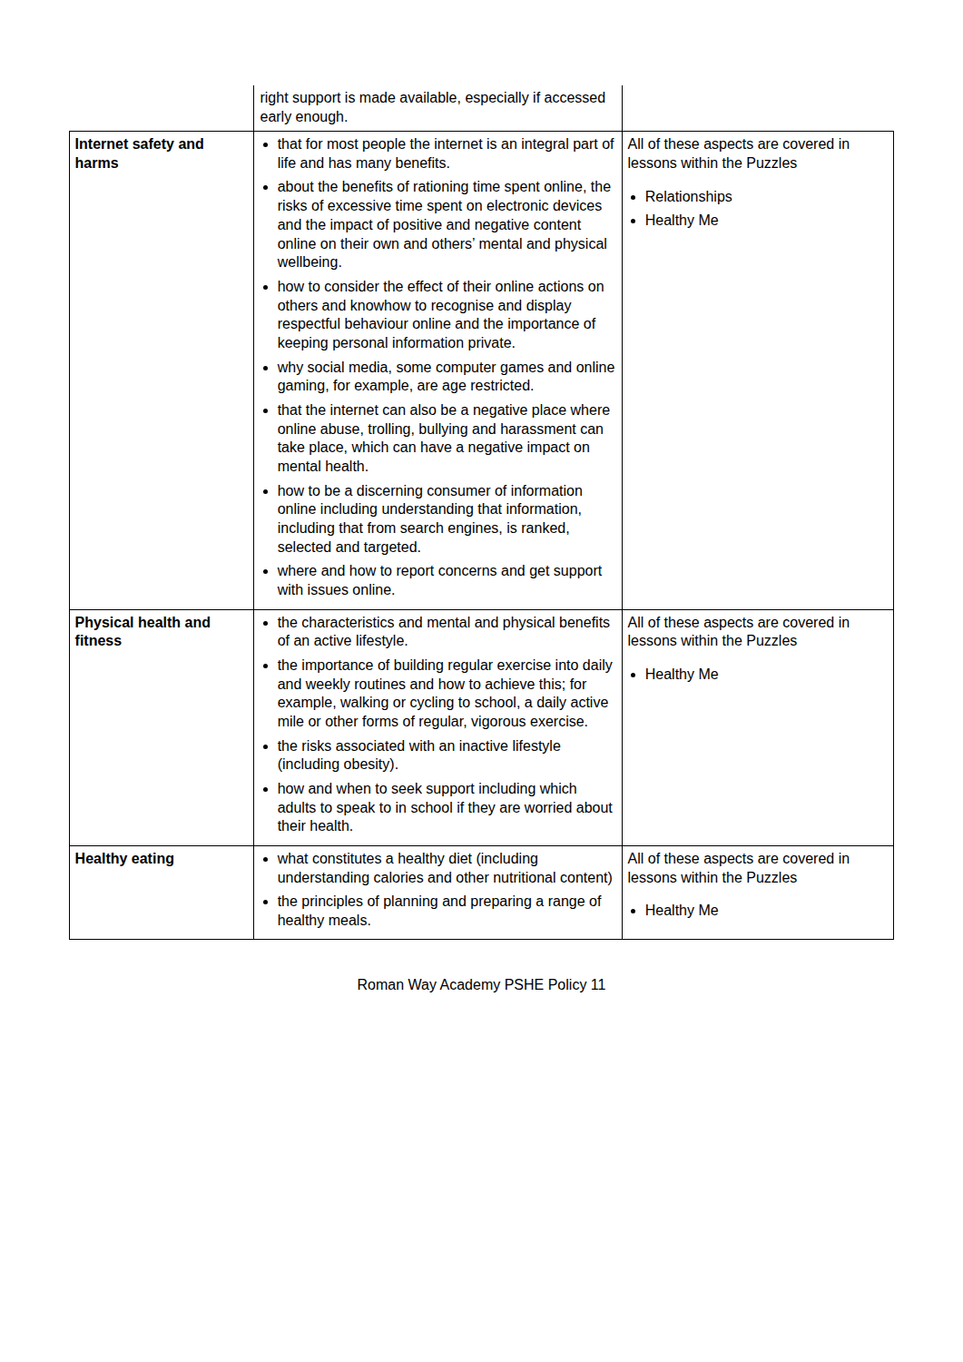| | right support is made available, especially if accessed early enough. | |
| Internet safety and harms | that for most people the internet is an integral part of life and has many benefits. about the benefits of rationing time spent online, the risks of excessive time spent on electronic devices and the impact of positive and negative content online on their own and others’ mental and physical wellbeing. how to consider the effect of their online actions on others and knowhow to recognise and display respectful behaviour online and the importance of keeping personal information private. why social media, some computer games and online gaming, for example, are age restricted. that the internet can also be a negative place where online abuse, trolling, bullying and harassment can take place, which can have a negative impact on mental health. how to be a discerning consumer of information online including understanding that information, including that from search engines, is ranked, selected and targeted. where and how to report concerns and get support with issues online. | All of these aspects are covered in lessons within the Puzzles Relationships Healthy Me |
| Physical health and fitness | the characteristics and mental and physical benefits of an active lifestyle. the importance of building regular exercise into daily and weekly routines and how to achieve this; for example, walking or cycling to school, a daily active mile or other forms of regular, vigorous exercise. the risks associated with an inactive lifestyle (including obesity). how and when to seek support including which adults to speak to in school if they are worried about their health. | All of these aspects are covered in lessons within the Puzzles Healthy Me |
| Healthy eating | what constitutes a healthy diet (including understanding calories and other nutritional content) the principles of planning and preparing a range of healthy meals. | All of these aspects are covered in lessons within the Puzzles Healthy Me |
Roman Way Academy PSHE Policy 11